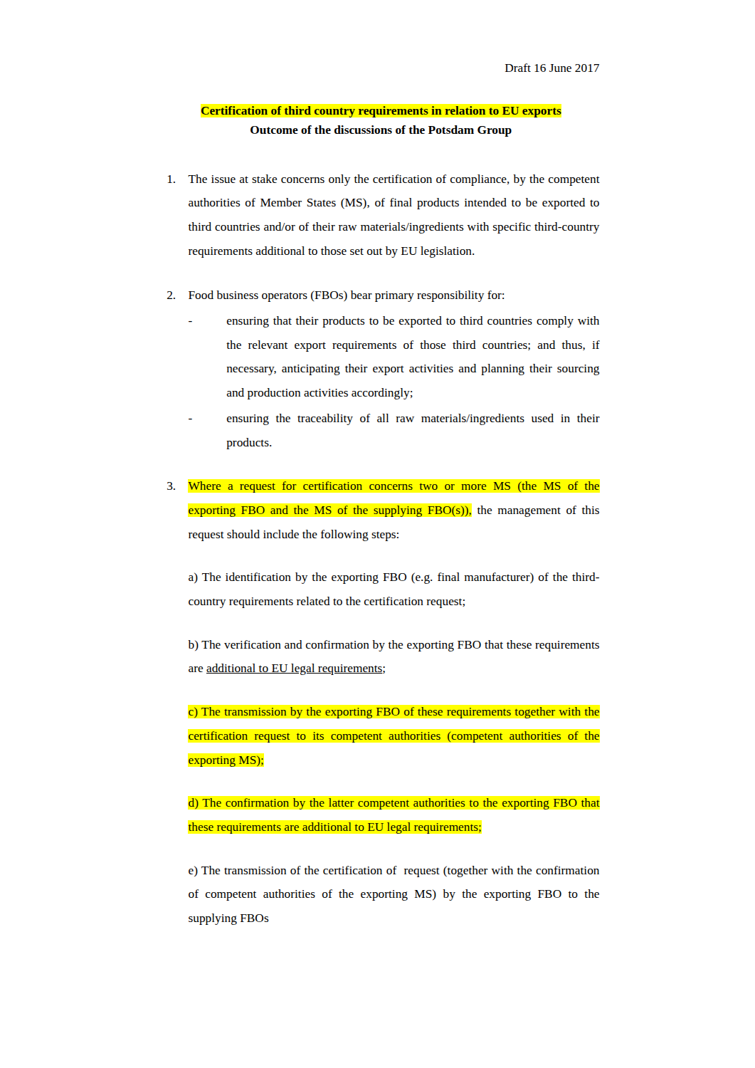Draft 16 June 2017
Certification of third country requirements in relation to EU exports
Outcome of the discussions of the Potsdam Group
The issue at stake concerns only the certification of compliance, by the competent authorities of Member States (MS), of final products intended to be exported to third countries and/or of their raw materials/ingredients with specific third-country requirements additional to those set out by EU legislation.
Food business operators (FBOs) bear primary responsibility for:
ensuring that their products to be exported to third countries comply with the relevant export requirements of those third countries; and thus, if necessary, anticipating their export activities and planning their sourcing and production activities accordingly;
ensuring the traceability of all raw materials/ingredients used in their products.
Where a request for certification concerns two or more MS (the MS of the exporting FBO and the MS of the supplying FBO(s)), the management of this request should include the following steps:
a) The identification by the exporting FBO (e.g. final manufacturer) of the third-country requirements related to the certification request;
b) The verification and confirmation by the exporting FBO that these requirements are additional to EU legal requirements;
c) The transmission by the exporting FBO of these requirements together with the certification request to its competent authorities (competent authorities of the exporting MS);
d) The confirmation by the latter competent authorities to the exporting FBO that these requirements are additional to EU legal requirements;
e) The transmission of the certification of request (together with the confirmation of competent authorities of the exporting MS) by the exporting FBO to the supplying FBOs